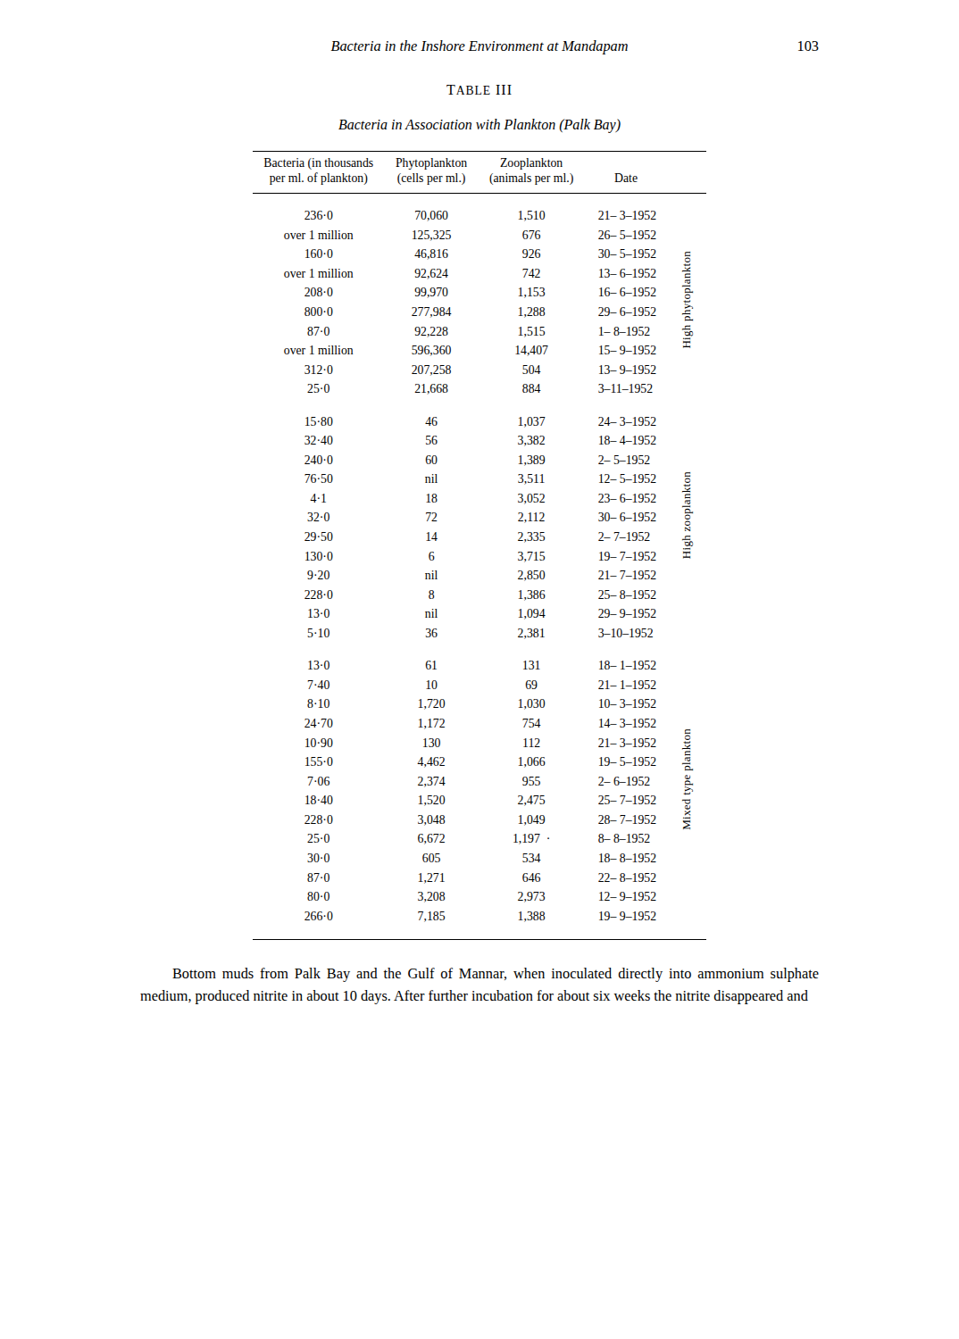Bacteria in the Inshore Environment at Mandapam 103
TABLE III
Bacteria in Association with Plankton (Palk Bay)
| Bacteria (in thousands per ml. of plankton) | Phytoplankton (cells per ml.) | Zooplankton (animals per ml.) | Date | |
| --- | --- | --- | --- | --- |
| 236·0 | 70,060 | 1,510 | 21– 3–1952 | High phytoplankton |
| over 1 million | 125,325 | 676 | 26– 5–1952 |
| 160·0 | 46,816 | 926 | 30– 5–1952 |
| over 1 million | 92,624 | 742 | 13– 6–1952 |
| 208·0 | 99,970 | 1,153 | 16– 6–1952 |
| 800·0 | 277,984 | 1,288 | 29– 6–1952 |
| 87·0 | 92,228 | 1,515 | 1– 8–1952 |
| over 1 million | 596,360 | 14,407 | 15– 9–1952 |
| 312·0 | 207,258 | 504 | 13– 9–1952 |
| 25·0 | 21,668 | 884 | 3–11–1952 |
| 15·80 | 46 | 1,037 | 24– 3–1952 | High zooplankton |
| 32·40 | 56 | 3,382 | 18– 4–1952 |
| 240·0 | 60 | 1,389 | 2– 5–1952 |
| 76·50 | nil | 3,511 | 12– 5–1952 |
| 4·1 | 18 | 3,052 | 23– 6–1952 |
| 32·0 | 72 | 2,112 | 30– 6–1952 |
| 29·50 | 14 | 2,335 | 2– 7–1952 |
| 130·0 | 6 | 3,715 | 19– 7–1952 |
| 9·20 | nil | 2,850 | 21– 7–1952 |
| 228·0 | 8 | 1,386 | 25– 8–1952 |
| 13·0 | nil | 1,094 | 29– 9–1952 |
| 5·10 | 36 | 2,381 | 3–10–1952 | |
| 13·0 | 61 | 131 | 18– 1–1952 | Mixed type plankton |
| 7·40 | 10 | 69 | 21– 1–1952 |
| 8·10 | 1,720 | 1,030 | 10– 3–1952 |
| 24·70 | 1,172 | 754 | 14– 3–1952 |
| 10·90 | 130 | 112 | 21– 3–1952 |
| 155·0 | 4,462 | 1,066 | 19– 5–1952 |
| 7·06 | 2,374 | 955 | 2– 6–1952 |
| 18·40 | 1,520 | 2,475 | 25– 7–1952 |
| 228·0 | 3,048 | 1,049 | 28– 7–1952 |
| 25·0 | 6,672 | 1,197 · | 8– 8–1952 |
| 30·0 | 605 | 534 | 18– 8–1952 |
| 87·0 | 1,271 | 646 | 22– 8–1952 |
| 80·0 | 3,208 | 2,973 | 12– 9–1952 |
| 266·0 | 7,185 | 1,388 | 19– 9–1952 | |
Bottom muds from Palk Bay and the Gulf of Mannar, when inoculated directly into ammonium sulphate medium, produced nitrite in about 10 days. After further incubation for about six weeks the nitrite disappeared and